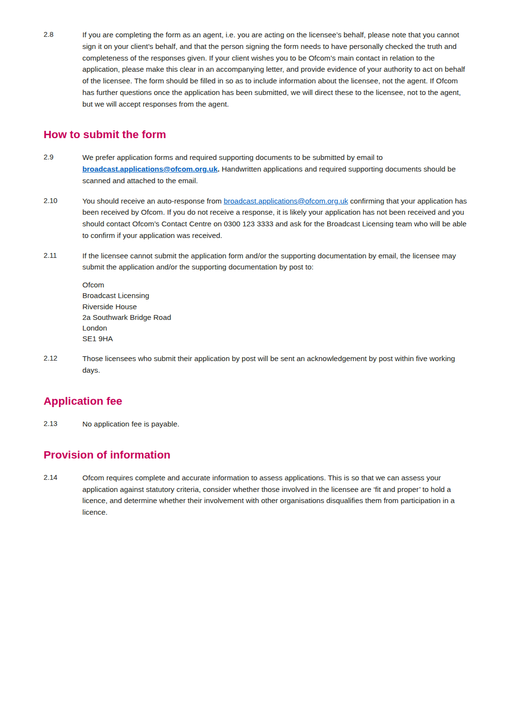2.8
If you are completing the form as an agent, i.e. you are acting on the licensee’s behalf, please note that you cannot sign it on your client’s behalf, and that the person signing the form needs to have personally checked the truth and completeness of the responses given. If your client wishes you to be Ofcom’s main contact in relation to the application, please make this clear in an accompanying letter, and provide evidence of your authority to act on behalf of the licensee. The form should be filled in so as to include information about the licensee, not the agent. If Ofcom has further questions once the application has been submitted, we will direct these to the licensee, not to the agent, but we will accept responses from the agent.
How to submit the form
2.9
We prefer application forms and required supporting documents to be submitted by email to broadcast.applications@ofcom.org.uk. Handwritten applications and required supporting documents should be scanned and attached to the email.
2.10
You should receive an auto-response from broadcast.applications@ofcom.org.uk confirming that your application has been received by Ofcom. If you do not receive a response, it is likely your application has not been received and you should contact Ofcom’s Contact Centre on 0300 123 3333 and ask for the Broadcast Licensing team who will be able to confirm if your application was received.
2.11
If the licensee cannot submit the application form and/or the supporting documentation by email, the licensee may submit the application and/or the supporting documentation by post to:
Ofcom
Broadcast Licensing
Riverside House
2a Southwark Bridge Road
London
SE1 9HA
2.12
Those licensees who submit their application by post will be sent an acknowledgement by post within five working days.
Application fee
2.13
No application fee is payable.
Provision of information
2.14
Ofcom requires complete and accurate information to assess applications. This is so that we can assess your application against statutory criteria, consider whether those involved in the licensee are ‘fit and proper’ to hold a licence, and determine whether their involvement with other organisations disqualifies them from participation in a licence.